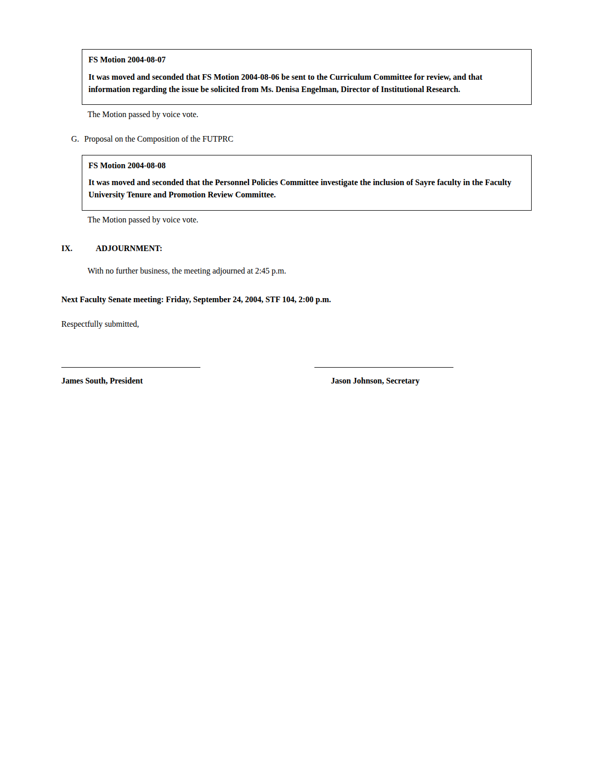FS Motion 2004-08-07
It was moved and seconded that FS Motion 2004-08-06 be sent to the Curriculum Committee for review, and that information regarding the issue be solicited from Ms. Denisa Engelman, Director of Institutional Research.
The Motion passed by voice vote.
G. Proposal on the Composition of the FUTPRC
FS Motion 2004-08-08
It was moved and seconded that the Personnel Policies Committee investigate the inclusion of Sayre faculty in the Faculty University Tenure and Promotion Review Committee.
The Motion passed by voice vote.
IX. ADJOURNMENT:
With no further business, the meeting adjourned at 2:45 p.m.
Next Faculty Senate meeting: Friday, September 24, 2004, STF 104, 2:00 p.m.
Respectfully submitted,
| James South, President | Jason Johnson, Secretary |